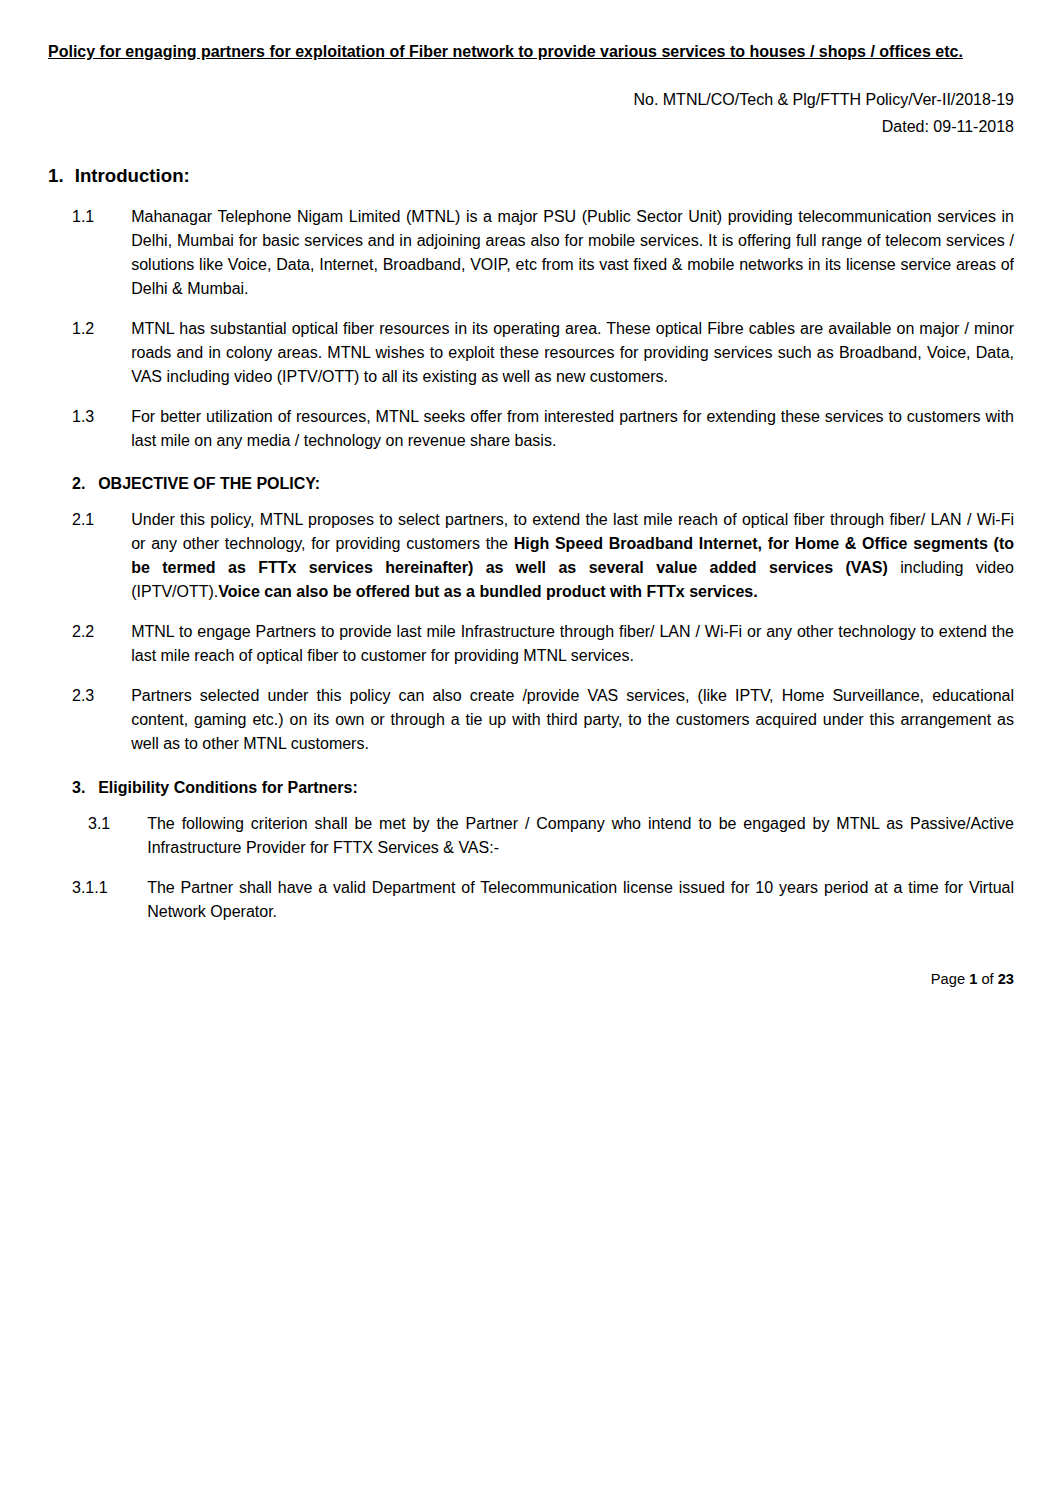Policy for engaging partners for exploitation of Fiber network to provide various services to houses / shops / offices etc.
No. MTNL/CO/Tech & Plg/FTTH Policy/Ver-II/2018-19
Dated: 09-11-2018
1. Introduction:
1.1
Mahanagar Telephone Nigam Limited (MTNL) is a major PSU (Public Sector Unit) providing telecommunication services in Delhi, Mumbai for basic services and in adjoining areas also for mobile services. It is offering full range of telecom services / solutions like Voice, Data, Internet, Broadband, VOIP, etc from its vast fixed & mobile networks in its license service areas of Delhi & Mumbai.
1.2
MTNL has substantial optical fiber resources in its operating area. These optical Fibre cables are available on major / minor roads and in colony areas. MTNL wishes to exploit these resources for providing services such as Broadband, Voice, Data, VAS including video (IPTV/OTT) to all its existing as well as new customers.
1.3
For better utilization of resources, MTNL seeks offer from interested partners for extending these services to customers with last mile on any media / technology on revenue share basis.
2. OBJECTIVE OF THE POLICY:
2.1
Under this policy, MTNL proposes to select partners, to extend the last mile reach of optical fiber through fiber/ LAN / Wi-Fi or any other technology, for providing customers the High Speed Broadband Internet, for Home & Office segments (to be termed as FTTx services hereinafter) as well as several value added services (VAS) including video (IPTV/OTT).Voice can also be offered but as a bundled product with FTTx services.
2.2
MTNL to engage Partners to provide last mile Infrastructure through fiber/ LAN / Wi-Fi or any other technology to extend the last mile reach of optical fiber to customer for providing MTNL services.
2.3
Partners selected under this policy can also create /provide VAS services, (like IPTV, Home Surveillance, educational content, gaming etc.) on its own or through a tie up with third party, to the customers acquired under this arrangement as well as to other MTNL customers.
3. Eligibility Conditions for Partners:
3.1
The following criterion shall be met by the Partner / Company who intend to be engaged by MTNL as Passive/Active Infrastructure Provider for FTTX Services & VAS:-
3.1.1
The Partner shall have a valid Department of Telecommunication license issued for 10 years period at a time for Virtual Network Operator.
Page 1 of 23